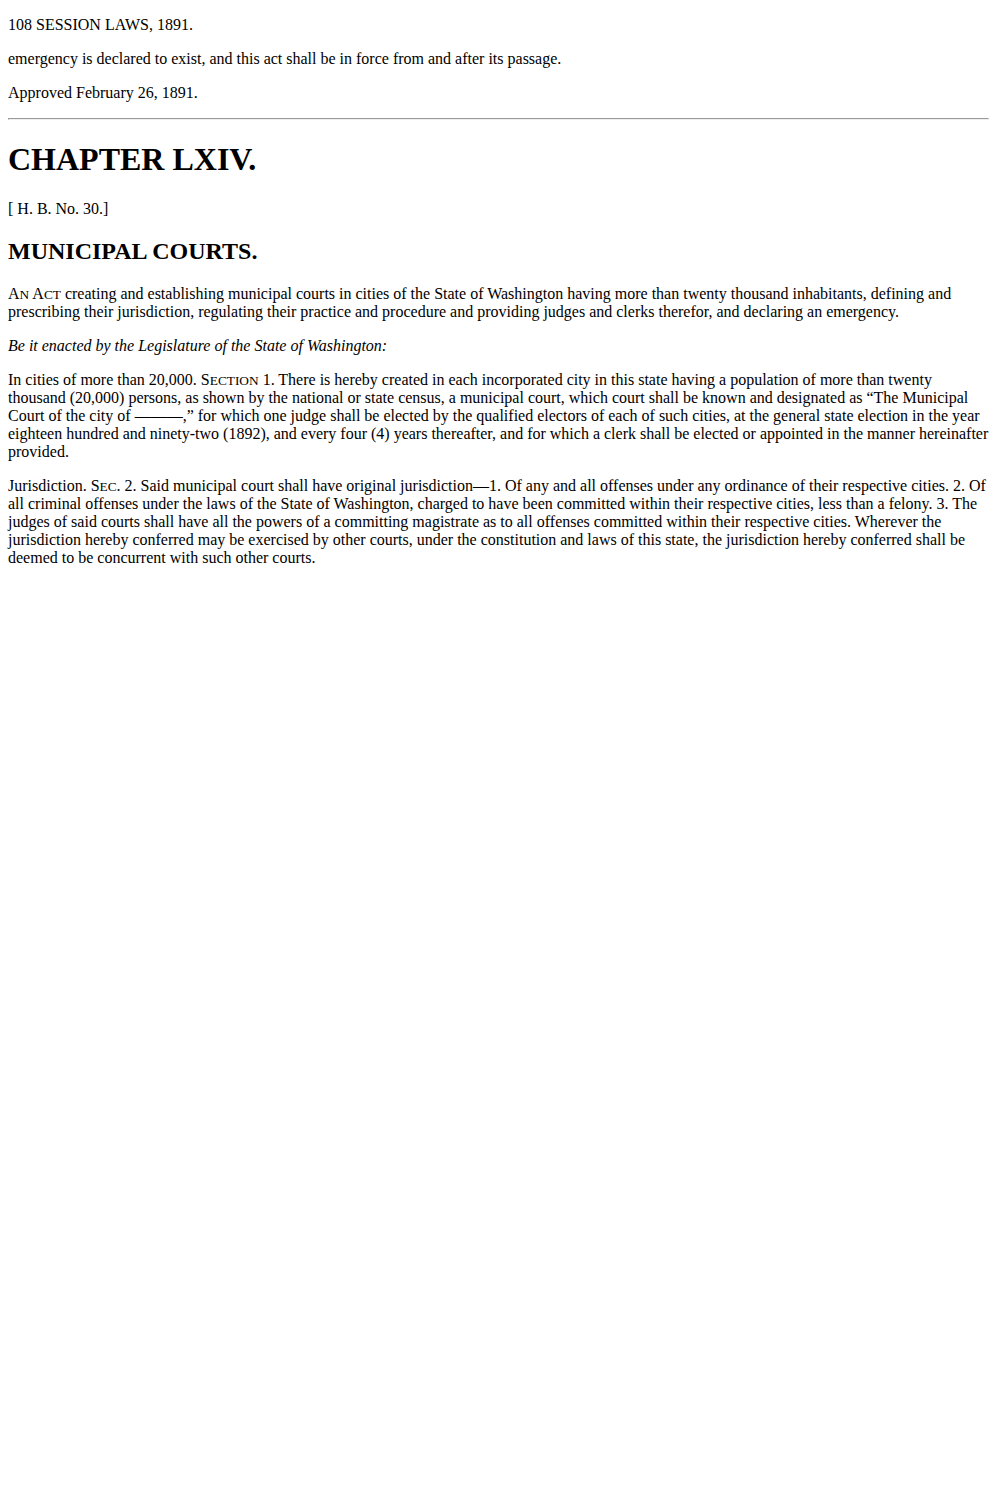108 SESSION LAWS, 1891.
emergency is declared to exist, and this act shall be in force from and after its passage.
Approved February 26, 1891.
CHAPTER LXIV.
[ H. B. No. 30.]
MUNICIPAL COURTS.
AN ACT creating and establishing municipal courts in cities of the State of Washington having more than twenty thousand inhabitants, defining and prescribing their jurisdiction, regulating their practice and procedure and providing judges and clerks therefor, and declaring an emergency.
Be it enacted by the Legislature of the State of Washington:
In cities of more than 20,000. SECTION 1. There is hereby created in each incorporated city in this state having a population of more than twenty thousand (20,000) persons, as shown by the national or state census, a municipal court, which court shall be known and designated as “The Municipal Court of the city of ———,” for which one judge shall be elected by the qualified electors of each of such cities, at the general state election in the year eighteen hundred and ninety-two (1892), and every four (4) years thereafter, and for which a clerk shall be elected or appointed in the manner hereinafter provided.
Jurisdiction. SEC. 2. Said municipal court shall have original jurisdiction—1. Of any and all offenses under any ordinance of their respective cities. 2. Of all criminal offenses under the laws of the State of Washington, charged to have been committed within their respective cities, less than a felony. 3. The judges of said courts shall have all the powers of a committing magistrate as to all offenses committed within their respective cities. Wherever the jurisdiction hereby conferred may be exercised by other courts, under the constitution and laws of this state, the jurisdiction hereby conferred shall be deemed to be concurrent with such other courts.